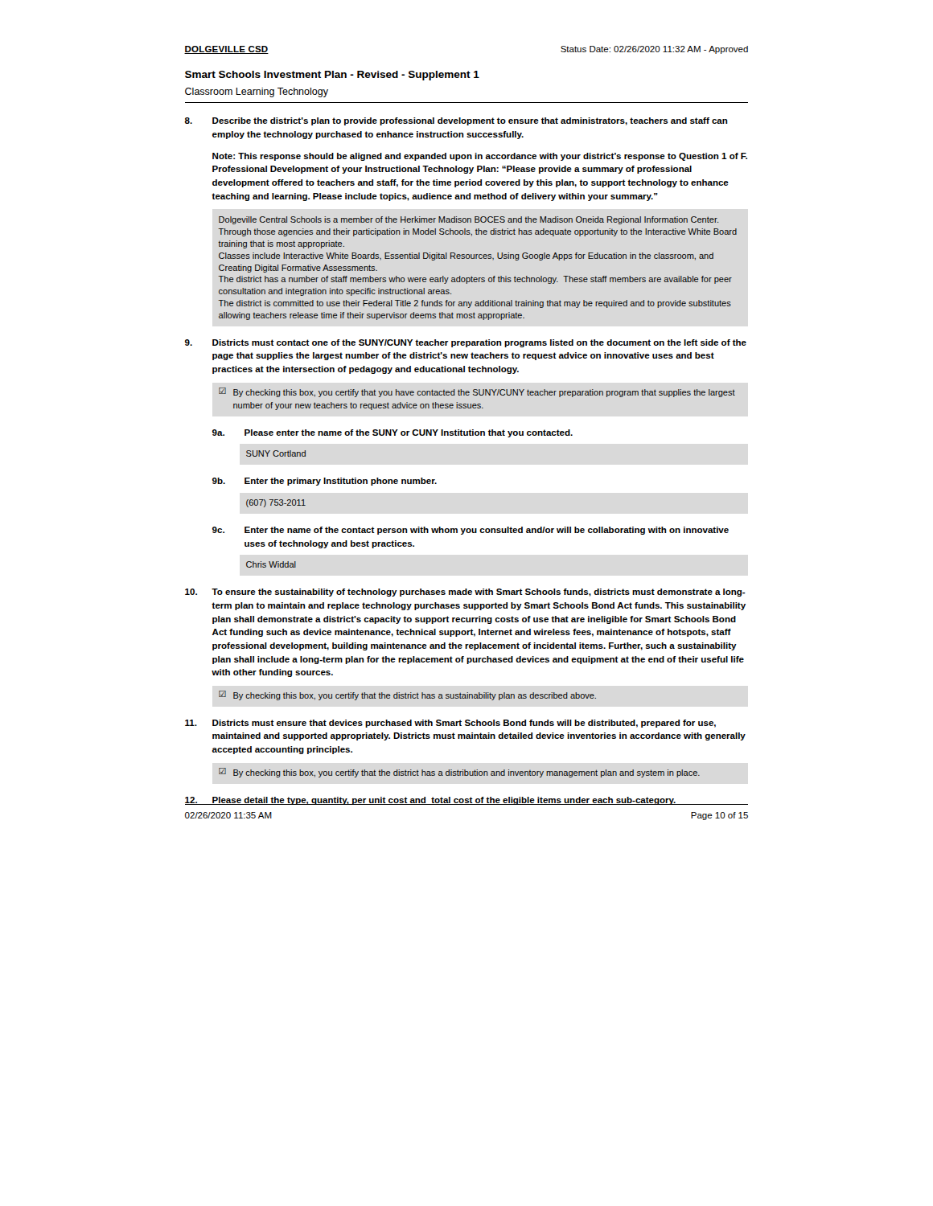DOLGEVILLE CSD
Status Date: 02/26/2020 11:32 AM - Approved
Smart Schools Investment Plan - Revised - Supplement 1
Classroom Learning Technology
8.
Describe the district's plan to provide professional development to ensure that administrators, teachers and staff can employ the technology purchased to enhance instruction successfully.
Note: This response should be aligned and expanded upon in accordance with your district’s response to Question 1 of F. Professional Development of your Instructional Technology Plan: “Please provide a summary of professional development offered to teachers and staff, for the time period covered by this plan, to support technology to enhance teaching and learning. Please include topics, audience and method of delivery within your summary.”
Dolgeville Central Schools is a member of the Herkimer Madison BOCES and the Madison Oneida Regional Information Center. Through those agencies and their participation in Model Schools, the district has adequate opportunity to the Interactive White Board training that is most appropriate.
Classes include Interactive White Boards, Essential Digital Resources, Using Google Apps for Education in the classroom, and Creating Digital Formative Assessments.
The district has a number of staff members who were early adopters of this technology. These staff members are available for peer consultation and integration into specific instructional areas.
The district is committed to use their Federal Title 2 funds for any additional training that may be required and to provide substitutes allowing teachers release time if their supervisor deems that most appropriate.
9.
Districts must contact one of the SUNY/CUNY teacher preparation programs listed on the document on the left side of the page that supplies the largest number of the district's new teachers to request advice on innovative uses and best practices at the intersection of pedagogy and educational technology.
☑ By checking this box, you certify that you have contacted the SUNY/CUNY teacher preparation program that supplies the largest number of your new teachers to request advice on these issues.
9a.
Please enter the name of the SUNY or CUNY Institution that you contacted.
SUNY Cortland
9b.
Enter the primary Institution phone number.
(607) 753-2011
9c.
Enter the name of the contact person with whom you consulted and/or will be collaborating with on innovative uses of technology and best practices.
Chris Widdal
10.
To ensure the sustainability of technology purchases made with Smart Schools funds, districts must demonstrate a long-term plan to maintain and replace technology purchases supported by Smart Schools Bond Act funds. This sustainability plan shall demonstrate a district's capacity to support recurring costs of use that are ineligible for Smart Schools Bond Act funding such as device maintenance, technical support, Internet and wireless fees, maintenance of hotspots, staff professional development, building maintenance and the replacement of incidental items. Further, such a sustainability plan shall include a long-term plan for the replacement of purchased devices and equipment at the end of their useful life with other funding sources.
☑ By checking this box, you certify that the district has a sustainability plan as described above.
11.
Districts must ensure that devices purchased with Smart Schools Bond funds will be distributed, prepared for use, maintained and supported appropriately. Districts must maintain detailed device inventories in accordance with generally accepted accounting principles.
☑ By checking this box, you certify that the district has a distribution and inventory management plan and system in place.
12.
Please detail the type, quantity, per unit cost and total cost of the eligible items under each sub-category.
02/26/2020 11:35 AM
Page 10 of 15